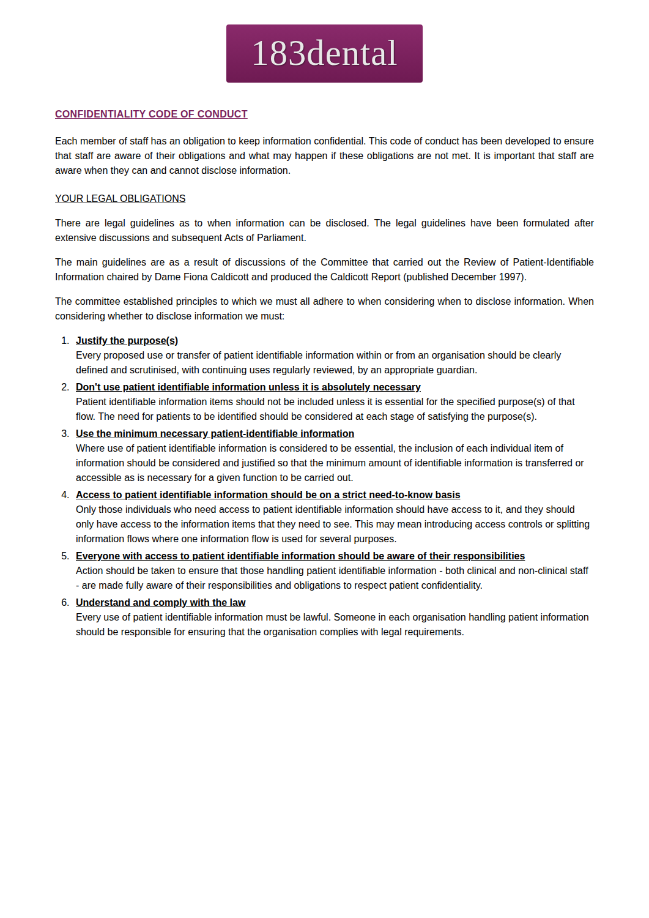183dental
CONFIDENTIALITY CODE OF CONDUCT
Each member of staff has an obligation to keep information confidential. This code of conduct has been developed to ensure that staff are aware of their obligations and what may happen if these obligations are not met. It is important that staff are aware when they can and cannot disclose information.
YOUR LEGAL OBLIGATIONS
There are legal guidelines as to when information can be disclosed. The legal guidelines have been formulated after extensive discussions and subsequent Acts of Parliament.
The main guidelines are as a result of discussions of the Committee that carried out the Review of Patient-Identifiable Information chaired by Dame Fiona Caldicott and produced the Caldicott Report (published December 1997).
The committee established principles to which we must all adhere to when considering when to disclose information. When considering whether to disclose information we must:
Justify the purpose(s)
Every proposed use or transfer of patient identifiable information within or from an organisation should be clearly defined and scrutinised, with continuing uses regularly reviewed, by an appropriate guardian.
Don't use patient identifiable information unless it is absolutely necessary
Patient identifiable information items should not be included unless it is essential for the specified purpose(s) of that flow. The need for patients to be identified should be considered at each stage of satisfying the purpose(s).
Use the minimum necessary patient-identifiable information
Where use of patient identifiable information is considered to be essential, the inclusion of each individual item of information should be considered and justified so that the minimum amount of identifiable information is transferred or accessible as is necessary for a given function to be carried out.
Access to patient identifiable information should be on a strict need-to-know basis
Only those individuals who need access to patient identifiable information should have access to it, and they should only have access to the information items that they need to see. This may mean introducing access controls or splitting information flows where one information flow is used for several purposes.
Everyone with access to patient identifiable information should be aware of their responsibilities
Action should be taken to ensure that those handling patient identifiable information - both clinical and non-clinical staff - are made fully aware of their responsibilities and obligations to respect patient confidentiality.
Understand and comply with the law
Every use of patient identifiable information must be lawful. Someone in each organisation handling patient information should be responsible for ensuring that the organisation complies with legal requirements.